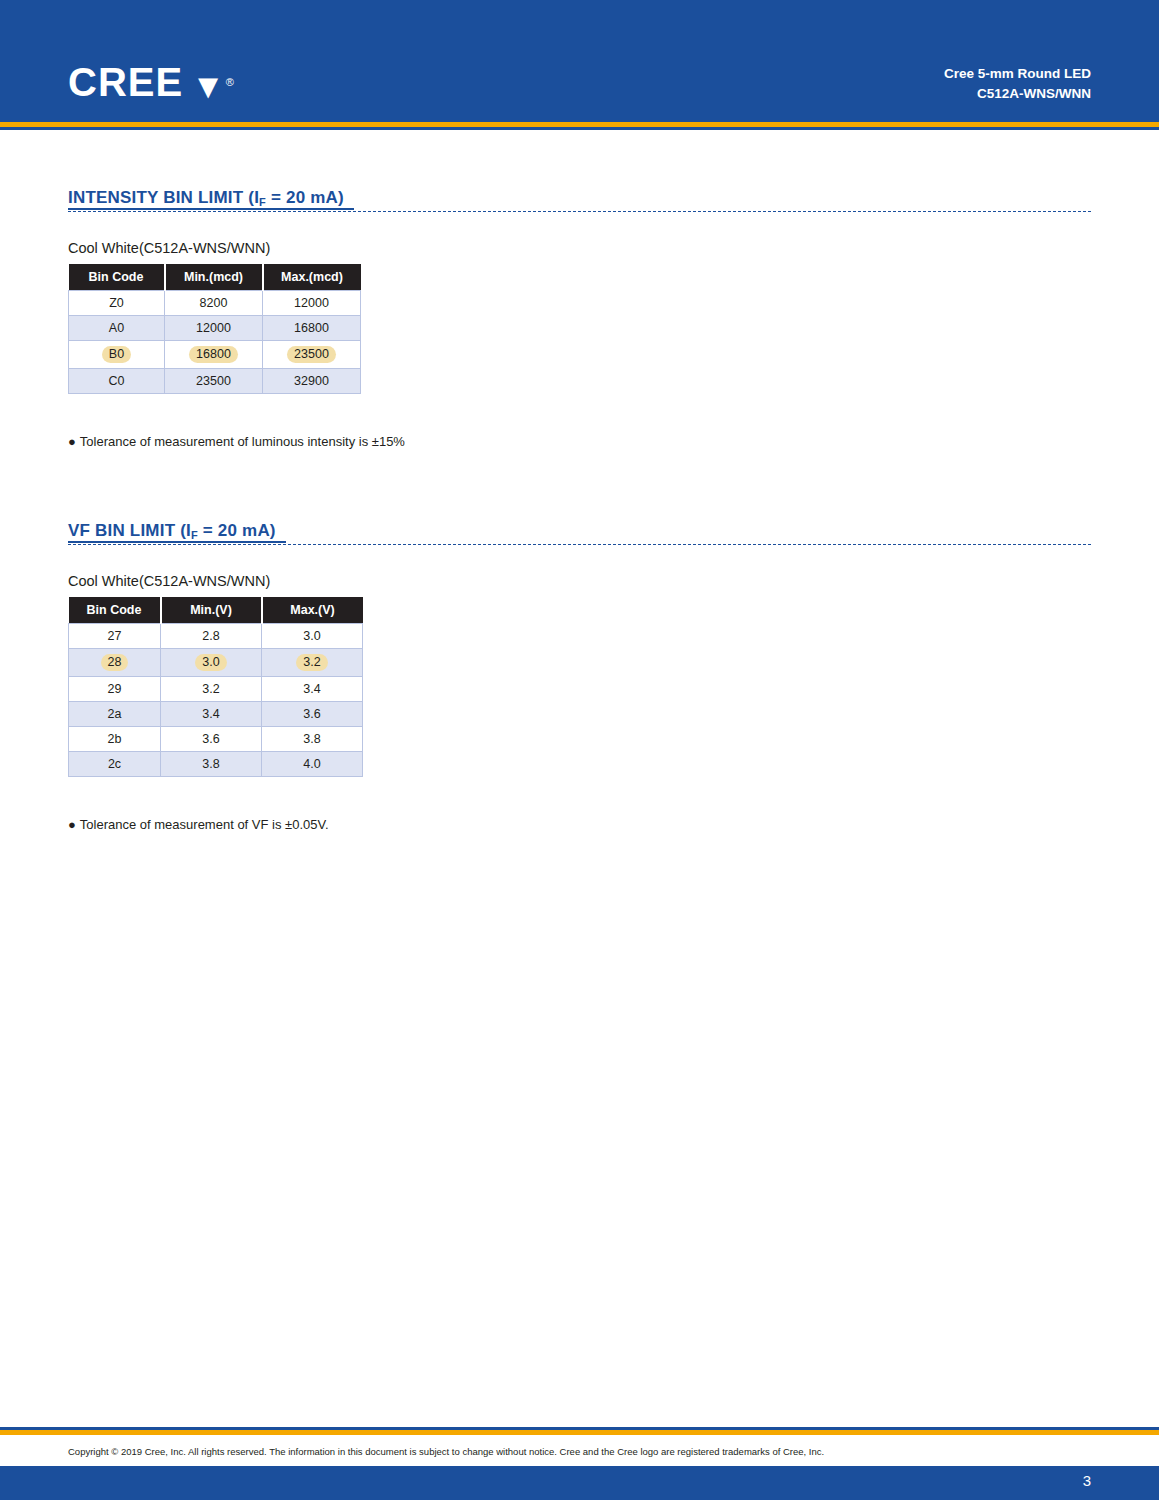CREE▼®
Cree 5-mm Round LED
C512A-WNS/WNN
INTENSITY BIN LIMIT (IF = 20 mA)
Cool White(C512A-WNS/WNN)
| Bin Code | Min.(mcd) | Max.(mcd) |
| --- | --- | --- |
| Z0 | 8200 | 12000 |
| A0 | 12000 | 16800 |
| B0 | 16800 | 23500 |
| C0 | 23500 | 32900 |
●Tolerance of measurement of luminous intensity is ±15%
VF BIN LIMIT (IF = 20 mA)
Cool White(C512A-WNS/WNN)
| Bin Code | Min.(V) | Max.(V) |
| --- | --- | --- |
| 27 | 2.8 | 3.0 |
| 28 | 3.0 | 3.2 |
| 29 | 3.2 | 3.4 |
| 2a | 3.4 | 3.6 |
| 2b | 3.6 | 3.8 |
| 2c | 3.8 | 4.0 |
●Tolerance of measurement of VF is ±0.05V.
Copyright © 2019 Cree, Inc. All rights reserved. The information in this document is subject to change without notice. Cree and the Cree logo are registered trademarks of Cree, Inc.
3